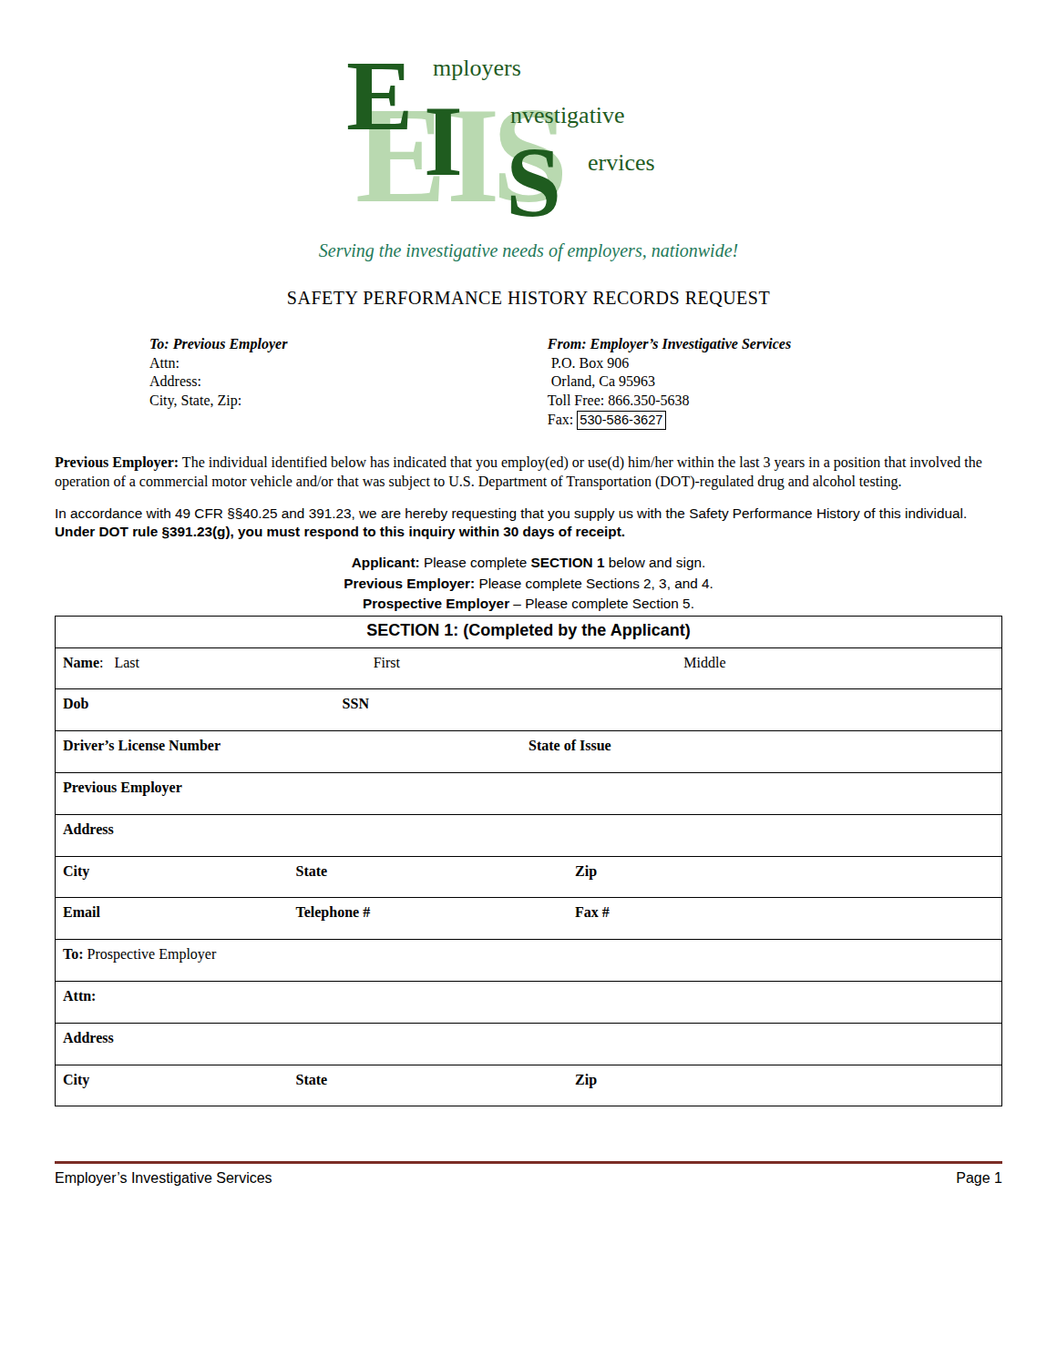E I S E I S mployers nvestigative ervices
Serving the investigative needs of employers, nationwide!
SAFETY PERFORMANCE HISTORY RECORDS REQUEST
| | To: Previous Employer | From: Employer’s Investigative Services |
| | Attn: | P.O. Box 906 |
| | Address: | Orland, Ca 95963 |
| | City, State, Zip: | Toll Free: 866.350-5638 |
| | | Fax: 530-586-3627 |
Previous Employer: The individual identified below has indicated that you employ(ed) or use(d) him/her within the last 3 years in a position that involved the operation of a commercial motor vehicle and/or that was subject to U.S. Department of Transportation (DOT)-regulated drug and alcohol testing.
In accordance with 49 CFR §§40.25 and 391.23, we are hereby requesting that you supply us with the Safety Performance History of this individual. Under DOT rule §391.23(g), you must respond to this inquiry within 30 days of receipt.
Applicant: Please complete SECTION 1 below and sign.
Previous Employer: Please complete Sections 2, 3, and 4.
Prospective Employer – Please complete Section 5.
| SECTION 1: (Completed by the Applicant) |
| Name : Last First Middle |
| Dob SSN |
| Driver’s License Number State of Issue |
| Previous Employer |
| Address |
| City State Zip |
| Email Telephone # Fax # |
| To: Prospective Employer |
| Attn: |
| Address |
| City State Zip |
Employer’s Investigative Services Page 1